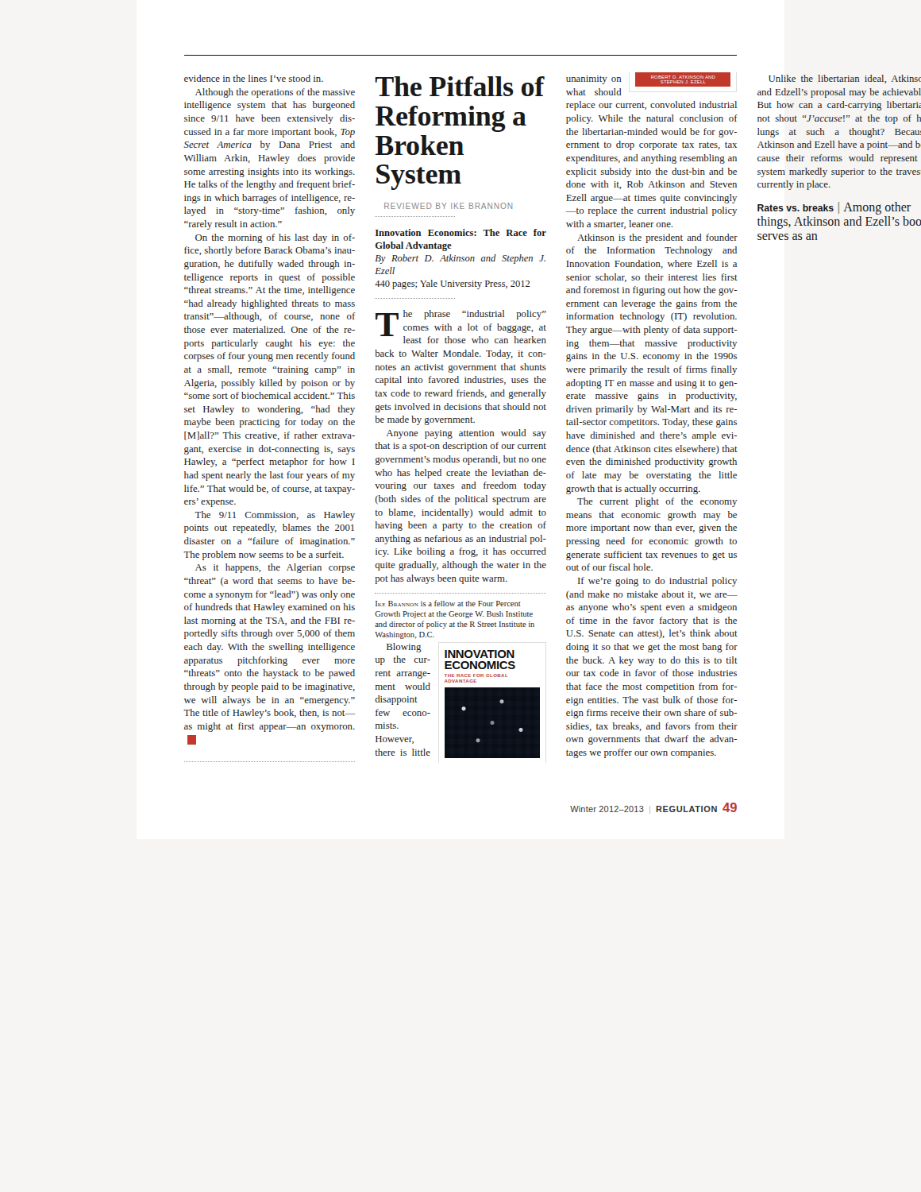evidence in the lines I’ve stood in.
Although the operations of the massive intelligence system that has burgeoned since 9/11 have been extensively discussed in a far more important book, Top Secret America by Dana Priest and William Arkin, Hawley does provide some arresting insights into its workings. He talks of the lengthy and frequent briefings in which barrages of intelligence, relayed in “story-time” fashion, only “rarely result in action.”
On the morning of his last day in office, shortly before Barack Obama’s inauguration, he dutifully waded through intelligence reports in quest of possible “threat streams.” At the time, intelligence “had already highlighted threats to mass transit”—although, of course, none of those ever materialized. One of the reports particularly caught his eye: the corpses of four young men recently found at a small, remote “training camp” in Algeria, possibly killed by poison or by “some sort of biochemical accident.” This set Hawley to wondering, “had they maybe been practicing for today on the [M]all?” This creative, if rather extravagant, exercise in dot-connecting is, says Hawley, a “perfect metaphor for how I had spent nearly the last four years of my life.” That would be, of course, at taxpayers’ expense.
The 9/11 Commission, as Hawley points out repeatedly, blames the 2001 disaster on a “failure of imagination.” The problem now seems to be a surfeit.
As it happens, the Algerian corpse “threat” (a word that seems to have become a synonym for “lead”) was only one of hundreds that Hawley examined on his last morning at the TSA, and the FBI reportedly sifts through over 5,000 of them each day. With the swelling intelligence apparatus pitchforking ever more “threats” onto the haystack to be pawed through by people paid to be imaginative, we will always be in an “emergency.” The title of Hawley’s book, then, is not—as might at first appear—an oxymoron.R
The Pitfalls of Reforming a Broken System
Reviewed by Ike Brannon
Innovation Economics: The Race for Global Advantage
By Robert D. Atkinson and Stephen J. Ezell
440 pages; Yale University Press, 2012
The phrase “industrial policy” comes with a lot of baggage, at least for those who can hearken back to Walter Mondale. Today, it connotes an activist government that shunts capital into favored industries, uses the tax code to reward friends, and generally gets involved in decisions that should not be made by government.
Anyone paying attention would say that is a spot-on description of our current government’s modus operandi, but no one who has helped create the leviathan devouring our taxes and freedom today (both sides of the political spectrum are to blame, incidentally) would admit to having been a party to the creation of anything as nefarious as an industrial policy. Like boiling a frog, it has occurred quite gradually, although the water in the pot has always been quite warm.
Ike Brannon is a fellow at the Four Percent Growth Project at the George W. Bush Institute and director of policy at the R Street Institute in Washington, D.C.
Innovation
Economics
The Race for Global Advantage
Robert D. Atkinson and Stephen J. Ezell
Blowing up the current arrangement would disappoint few economists. However, there is little unanimity on what should replace our current, convoluted industrial policy. While the natural conclusion of the libertarian-minded would be for government to drop corporate tax rates, tax expenditures, and anything resembling an explicit subsidy into the dust-bin and be done with it, Rob Atkinson and Steven Ezell argue—at times quite convincingly—to replace the current industrial policy with a smarter, leaner one.
Atkinson is the president and founder of the Information Technology and Innovation Foundation, where Ezell is a senior scholar, so their interest lies first and foremost in figuring out how the government can leverage the gains from the information technology (IT) revolution. They argue—with plenty of data supporting them—that massive productivity gains in the U.S. economy in the 1990s were primarily the result of firms finally adopting IT en masse and using it to generate massive gains in productivity, driven primarily by Wal-Mart and its retail-sector competitors. Today, these gains have diminished and there’s ample evidence (that Atkinson cites elsewhere) that even the diminished productivity growth of late may be overstating the little growth that is actually occurring.
The current plight of the economy means that economic growth may be more important now than ever, given the pressing need for economic growth to generate sufficient tax revenues to get us out of our fiscal hole.
If we’re going to do industrial policy (and make no mistake about it, we are—as anyone who’s spent even a smidgeon of time in the favor factory that is the U.S. Senate can attest), let’s think about doing it so that we get the most bang for the buck. A key way to do this is to tilt our tax code in favor of those industries that face the most competition from foreign entities. The vast bulk of those foreign firms receive their own share of subsidies, tax breaks, and favors from their own governments that dwarf the advantages we proffer our own companies.
Unlike the libertarian ideal, Atkinson and Edzell’s proposal may be achievable. But how can a card-carrying libertarian not shout “J’accuse!” at the top of his lungs at such a thought? Because Atkinson and Ezell have a point—and because their reforms would represent a system markedly superior to the travesty currently in place.
Rates vs. breaks
|Among other things, Atkinson and Ezell’s book serves as an
Winter 2012–2013 | Regulation 49